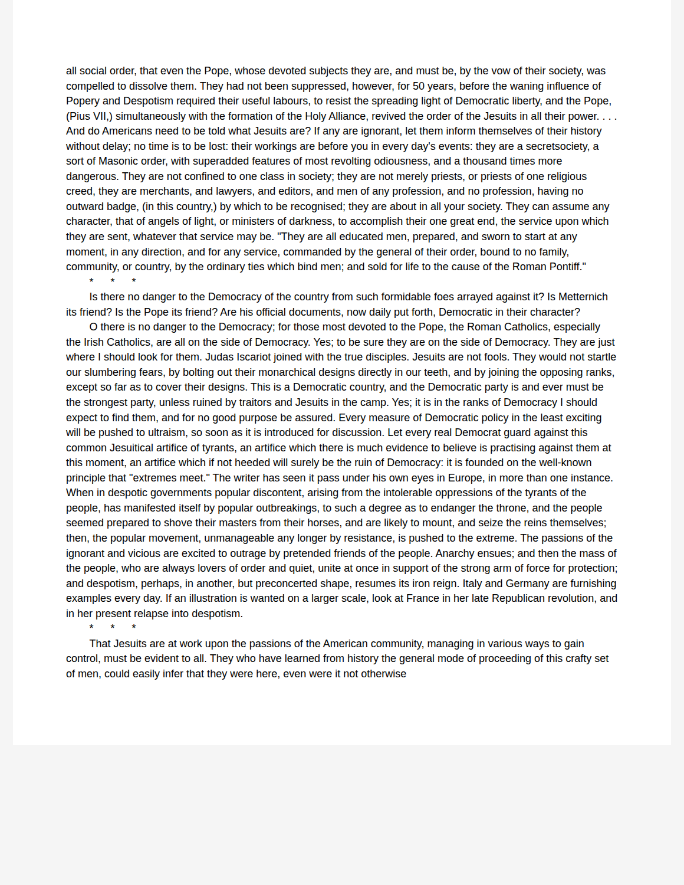all social order, that even the Pope, whose devoted subjects they are, and must be, by the vow of their society, was compelled to dissolve them. They had not been suppressed, however, for 50 years, before the waning influence of Popery and Despotism required their useful labours, to resist the spreading light of Democratic liberty, and the Pope, (Pius VII,) simultaneously with the formation of the Holy Alliance, revived the order of the Jesuits in all their power. . . . And do Americans need to be told what Jesuits are? If any are ignorant, let them inform themselves of their history without delay; no time is to be lost: their workings are before you in every day's events: they are a secretsociety, a sort of Masonic order, with superadded features of most revolting odiousness, and a thousand times more dangerous. They are not confined to one class in society; they are not merely priests, or priests of one religious creed, they are merchants, and lawyers, and editors, and men of any profession, and no profession, having no outward badge, (in this country,) by which to be recognised; they are about in all your society. They can assume any character, that of angels of light, or ministers of darkness, to accomplish their one great end, the service upon which they are sent, whatever that service may be. "They are all educated men, prepared, and sworn to start at any moment, in any direction, and for any service, commanded by the general of their order, bound to no family, community, or country, by the ordinary ties which bind men; and sold for life to the cause of the Roman Pontiff."
* * *
Is there no danger to the Democracy of the country from such formidable foes arrayed against it? Is Metternich its friend? Is the Pope its friend? Are his official documents, now daily put forth, Democratic in their character?
O there is no danger to the Democracy; for those most devoted to the Pope, the Roman Catholics, especially the Irish Catholics, are all on the side of Democracy. Yes; to be sure they are on the side of Democracy. They are just where I should look for them. Judas Iscariot joined with the true disciples. Jesuits are not fools. They would not startle our slumbering fears, by bolting out their monarchical designs directly in our teeth, and by joining the opposing ranks, except so far as to cover their designs. This is a Democratic country, and the Democratic party is and ever must be the strongest party, unless ruined by traitors and Jesuits in the camp. Yes; it is in the ranks of Democracy I should expect to find them, and for no good purpose be assured. Every measure of Democratic policy in the least exciting will be pushed to ultraism, so soon as it is introduced for discussion. Let every real Democrat guard against this common Jesuitical artifice of tyrants, an artifice which there is much evidence to believe is practising against them at this moment, an artifice which if not heeded will surely be the ruin of Democracy: it is founded on the well-known principle that "extremes meet." The writer has seen it pass under his own eyes in Europe, in more than one instance. When in despotic governments popular discontent, arising from the intolerable oppressions of the tyrants of the people, has manifested itself by popular outbreakings, to such a degree as to endanger the throne, and the people seemed prepared to shove their masters from their horses, and are likely to mount, and seize the reins themselves; then, the popular movement, unmanageable any longer by resistance, is pushed to the extreme. The passions of the ignorant and vicious are excited to outrage by pretended friends of the people. Anarchy ensues; and then the mass of the people, who are always lovers of order and quiet, unite at once in support of the strong arm of force for protection; and despotism, perhaps, in another, but preconcerted shape, resumes its iron reign. Italy and Germany are furnishing examples every day. If an illustration is wanted on a larger scale, look at France in her late Republican revolution, and in her present relapse into despotism.
* * *
That Jesuits are at work upon the passions of the American community, managing in various ways to gain control, must be evident to all. They who have learned from history the general mode of proceeding of this crafty set of men, could easily infer that they were here, even were it not otherwise